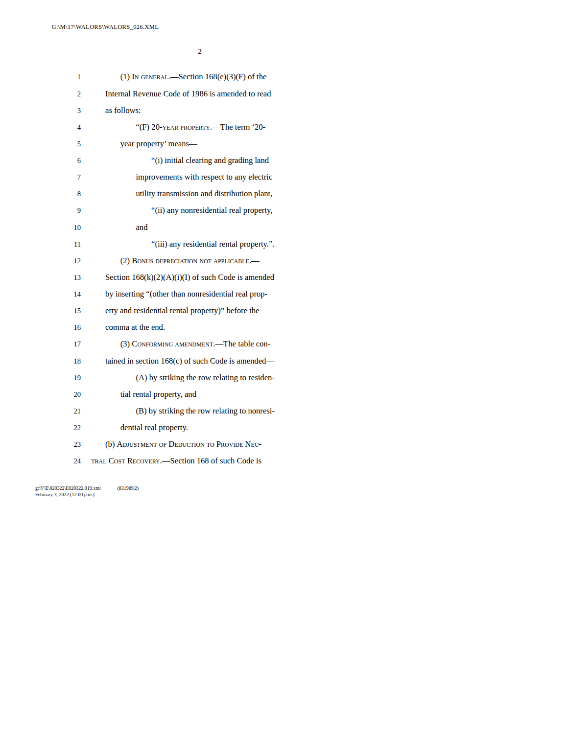G:\M\17\WALORS\WALORS_026.XML
2
1
(1) In general.—Section 168(e)(3)(F) of the
2
Internal Revenue Code of 1986 is amended to read
3
as follows:
4
“(F) 20-year property.—The term ‘20-
5
year property’ means—
6
“(i) initial clearing and grading land
7
improvements with respect to any electric
8
utility transmission and distribution plant,
9
“(ii) any nonresidential real property,
10
and
11
“(iii) any residential rental property.”.
12
(2) Bonus depreciation not applicable.—
13
Section 168(k)(2)(A)(i)(I) of such Code is amended
14
by inserting “(other than nonresidential real prop-
15
erty and residential rental property)” before the
16
comma at the end.
17
(3) Conforming amendment.—The table con-
18
tained in section 168(c) of such Code is amended—
19
(A) by striking the row relating to residen-
20
tial rental property, and
21
(B) by striking the row relating to nonresi-
22
dential real property.
23
(b) Adjustment of Deduction to Provide Neu-
24
tral Cost Recovery.—Section 168 of such Code is
g:\V\E\020322\E020322.019.xml (831989|2)
February 3, 2022 (12:00 p.m.)